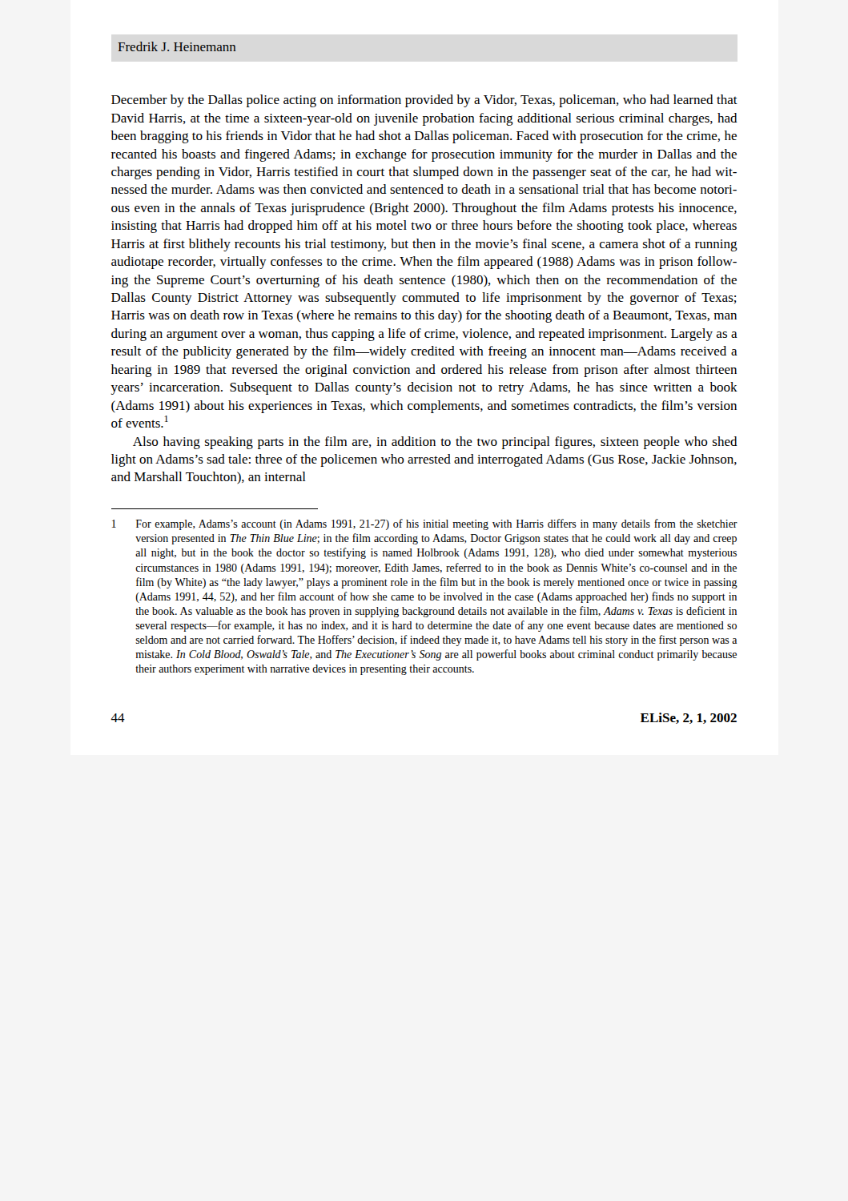Fredrik J. Heinemann
December by the Dallas police acting on information provided by a Vidor, Texas, policeman, who had learned that David Harris, at the time a sixteen-year-old on juvenile probation facing additional serious criminal charges, had been bragging to his friends in Vidor that he had shot a Dallas policeman. Faced with prosecution for the crime, he recanted his boasts and fingered Adams; in exchange for prosecution immunity for the murder in Dallas and the charges pending in Vidor, Harris testified in court that slumped down in the passenger seat of the car, he had witnessed the murder. Adams was then convicted and sentenced to death in a sensational trial that has become notorious even in the annals of Texas jurisprudence (Bright 2000). Throughout the film Adams protests his innocence, insisting that Harris had dropped him off at his motel two or three hours before the shooting took place, whereas Harris at first blithely recounts his trial testimony, but then in the movie’s final scene, a camera shot of a running audiotape recorder, virtually confesses to the crime. When the film appeared (1988) Adams was in prison following the Supreme Court’s overturning of his death sentence (1980), which then on the recommendation of the Dallas County District Attorney was subsequently commuted to life imprisonment by the governor of Texas; Harris was on death row in Texas (where he remains to this day) for the shooting death of a Beaumont, Texas, man during an argument over a woman, thus capping a life of crime, violence, and repeated imprisonment. Largely as a result of the publicity generated by the film—widely credited with freeing an innocent man—Adams received a hearing in 1989 that reversed the original conviction and ordered his release from prison after almost thirteen years’ incarceration. Subsequent to Dallas county’s decision not to retry Adams, he has since written a book (Adams 1991) about his experiences in Texas, which complements, and sometimes contradicts, the film’s version of events.1
Also having speaking parts in the film are, in addition to the two principal figures, sixteen people who shed light on Adams’s sad tale: three of the policemen who arrested and interrogated Adams (Gus Rose, Jackie Johnson, and Marshall Touchton), an internal
1 For example, Adams’s account (in Adams 1991, 21-27) of his initial meeting with Harris differs in many details from the sketchier version presented in The Thin Blue Line; in the film according to Adams, Doctor Grigson states that he could work all day and creep all night, but in the book the doctor so testifying is named Holbrook (Adams 1991, 128), who died under somewhat mysterious circumstances in 1980 (Adams 1991, 194); moreover, Edith James, referred to in the book as Dennis White’s co-counsel and in the film (by White) as “the lady lawyer,” plays a prominent role in the film but in the book is merely mentioned once or twice in passing (Adams 1991, 44, 52), and her film account of how she came to be involved in the case (Adams approached her) finds no support in the book. As valuable as the book has proven in supplying background details not available in the film, Adams v. Texas is deficient in several respects—for example, it has no index, and it is hard to determine the date of any one event because dates are mentioned so seldom and are not carried forward. The Hoffers’ decision, if indeed they made it, to have Adams tell his story in the first person was a mistake. In Cold Blood, Oswald’s Tale, and The Executioner’s Song are all powerful books about criminal conduct primarily because their authors experiment with narrative devices in presenting their accounts.
44 ELiSe, 2, 1, 2002